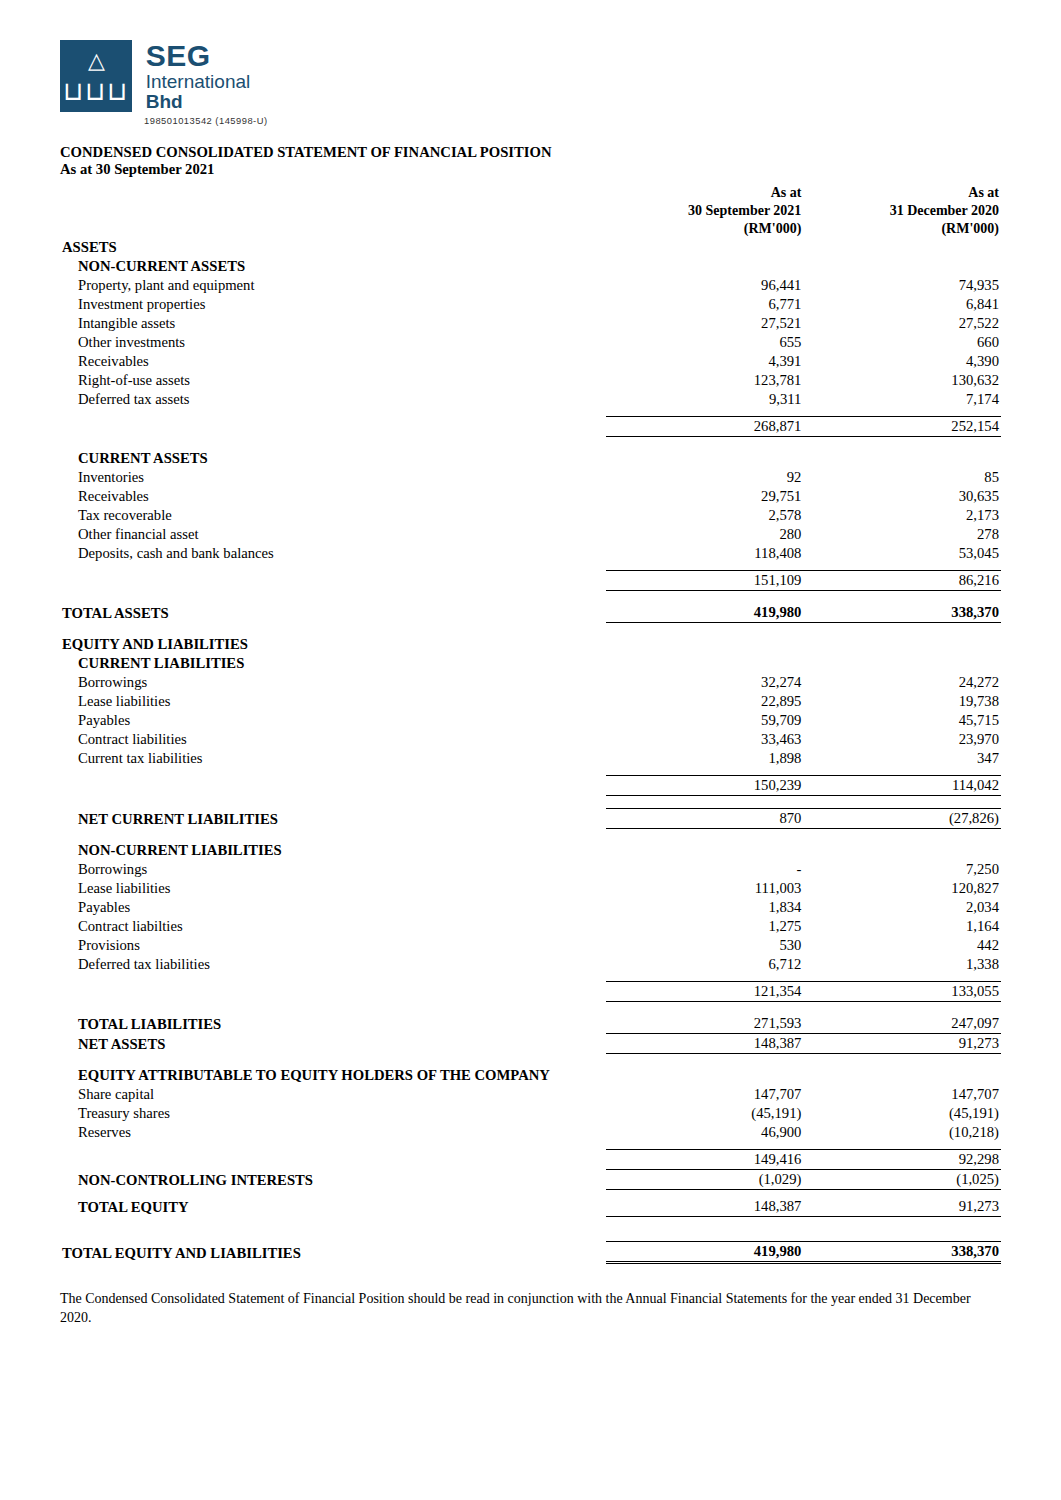△ ⊔⊔⊔
SEG
International
Bhd
198501013542 (145998-U)
Condensed Consolidated Statement of Financial Position
As at 30 September 2021
| | As at | As at |
| --- | --- | --- |
| | 30 September 2021 | 31 December 2020 |
| | (RM'000) | (RM'000) |
| ASSETS | | |
| NON-CURRENT ASSETS | | |
| Property, plant and equipment | 96,441 | 74,935 |
| Investment properties | 6,771 | 6,841 |
| Intangible assets | 27,521 | 27,522 |
| Other investments | 655 | 660 |
| Receivables | 4,391 | 4,390 |
| Right-of-use assets | 123,781 | 130,632 |
| Deferred tax assets | 9,311 | 7,174 |
| | 268,871 | 252,154 |
| CURRENT ASSETS | | |
| Inventories | 92 | 85 |
| Receivables | 29,751 | 30,635 |
| Tax recoverable | 2,578 | 2,173 |
| Other financial asset | 280 | 278 |
| Deposits, cash and bank balances | 118,408 | 53,045 |
| | 151,109 | 86,216 |
| TOTAL ASSETS | 419,980 | 338,370 |
| EQUITY AND LIABILITIES | | |
| CURRENT LIABILITIES | | |
| Borrowings | 32,274 | 24,272 |
| Lease liabilities | 22,895 | 19,738 |
| Payables | 59,709 | 45,715 |
| Contract liabilities | 33,463 | 23,970 |
| Current tax liabilities | 1,898 | 347 |
| | 150,239 | 114,042 |
| NET CURRENT LIABILITIES | 870 | (27,826) |
| NON-CURRENT LIABILITIES | | |
| Borrowings | - | 7,250 |
| Lease liabilities | 111,003 | 120,827 |
| Payables | 1,834 | 2,034 |
| Contract liabilties | 1,275 | 1,164 |
| Provisions | 530 | 442 |
| Deferred tax liabilities | 6,712 | 1,338 |
| | 121,354 | 133,055 |
| TOTAL LIABILITIES | 271,593 | 247,097 |
| NET ASSETS | 148,387 | 91,273 |
| EQUITY ATTRIBUTABLE TO EQUITY HOLDERS OF THE COMPANY | | |
| Share capital | 147,707 | 147,707 |
| Treasury shares | (45,191) | (45,191) |
| Reserves | 46,900 | (10,218) |
| | 149,416 | 92,298 |
| NON-CONTROLLING INTERESTS | (1,029) | (1,025) |
| TOTAL EQUITY | 148,387 | 91,273 |
| TOTAL EQUITY AND LIABILITIES | 419,980 | 338,370 |
The Condensed Consolidated Statement of Financial Position should be read in conjunction with the Annual Financial Statements for the year ended 31 December 2020.